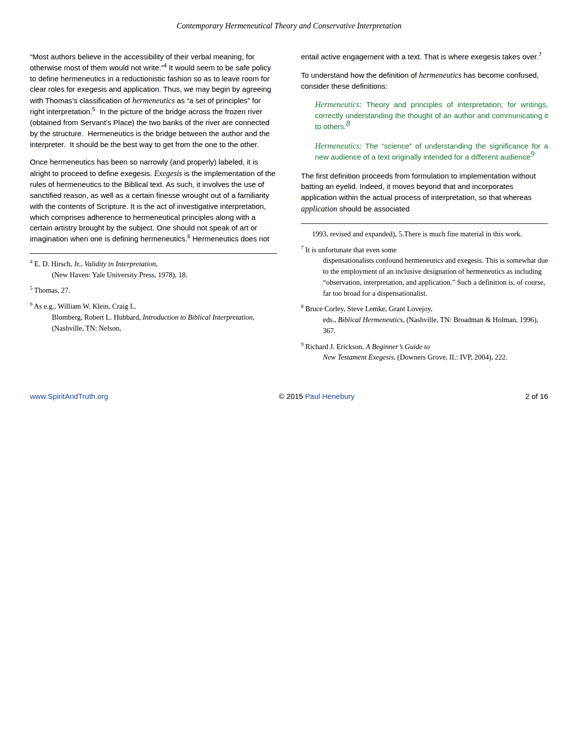Contemporary Hermeneutical Theory and Conservative Interpretation
“Most authors believe in the accessibility of their verbal meaning, for otherwise most of them would not write.”4 It would seem to be safe policy to define hermeneutics in a reductionistic fashion so as to leave room for clear roles for exegesis and application. Thus, we may begin by agreeing with Thomas’s classification of hermeneutics as “a set of principles” for right interpretation.5 In the picture of the bridge across the frozen river (obtained from Servant’s Place) the two banks of the river are connected by the structure. Hermeneutics is the bridge between the author and the interpreter. It should be the best way to get from the one to the other.
Once hermeneutics has been so narrowly (and properly) labeled, it is alright to proceed to define exegesis. Exegesis is the implementation of the rules of hermeneutics to the Biblical text. As such, it involves the use of sanctified reason, as well as a certain finesse wrought out of a familiarity with the contents of Scripture. It is the act of investigative interpretation, which comprises adherence to hermeneutical principles along with a certain artistry brought by the subject. One should not speak of art or imagination when one is defining hermeneutics.6 Hermeneutics does not
4 E. D. Hirsch, Jr., Validity in Interpretation, (New Haven: Yale University Press, 1978), 18.
5 Thomas, 27.
6 As e.g., William W. Klein, Craig L. Blomberg, Robert L. Hubbard, Introduction to Biblical Interpretation, (Nashville, TN: Nelson,
entail active engagement with a text. That is where exegesis takes over.7
To understand how the definition of hermeneutics has become confused, consider these definitions:
Hermeneutics: Theory and principles of interpretation; for writings, correctly understanding the thought of an author and communicating it to others.8
Hermeneutics: The “science” of understanding the significance for a new audience of a text originally intended for a different audience9
The first definition proceeds from formulation to implementation without batting an eyelid. Indeed, it moves beyond that and incorporates application within the actual process of interpretation, so that whereas application should be associated
1993, revised and expanded), 5.There is much fine material in this work.
7 It is unfortunate that even some dispensationalists confound hermeneutics and exegesis. This is somewhat due to the employment of an inclusive designation of hermeneutics as including “observation, interpretation, and application.” Such a definition is, of course, far too broad for a dispensationalist.
8 Bruce Corley, Steve Lemke, Grant Lovejoy, eds., Biblical Hermeneutics, (Nashville, TN: Broadman & Holman, 1996), 367.
9 Richard J. Erickson, A Beginner’s Guide to New Testament Exegesis, (Downers Grove, IL: IVP, 2004), 222.
www.SpiritAndTruth.org
© 2015 Paul Henebury
2 of 16